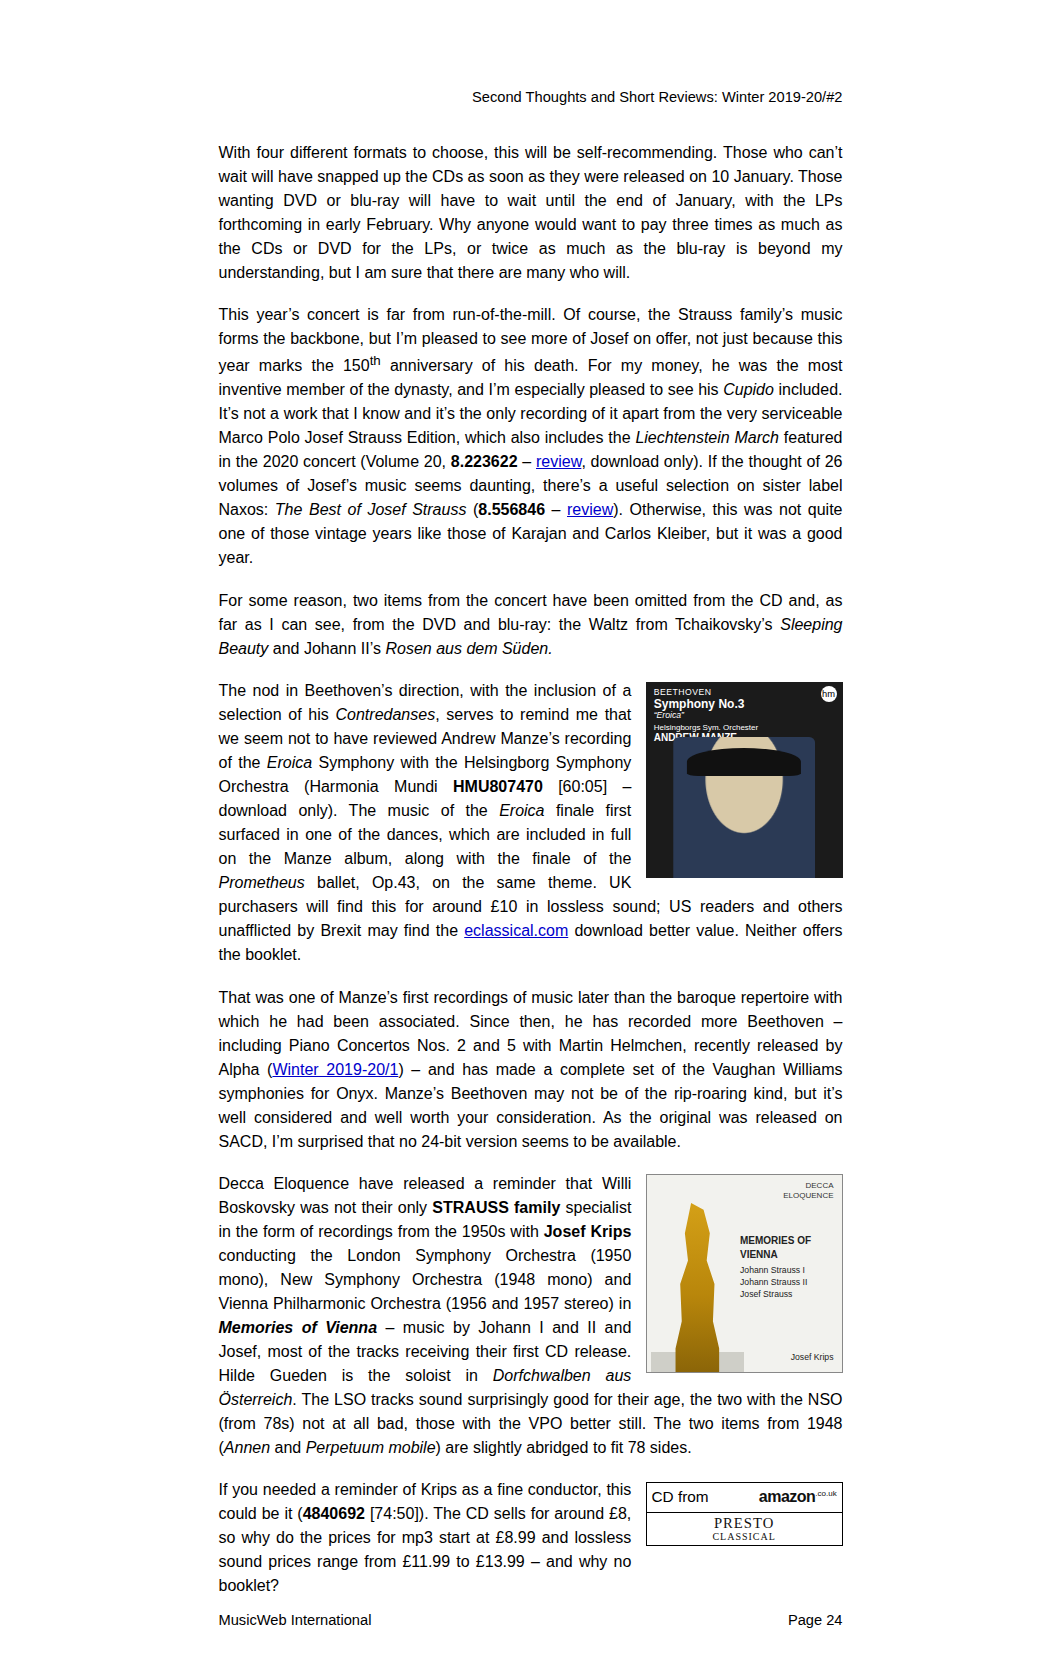Second Thoughts and Short Reviews: Winter 2019-20/#2
With four different formats to choose, this will be self-recommending. Those who can’t wait will have snapped up the CDs as soon as they were released on 10 January. Those wanting DVD or blu-ray will have to wait until the end of January, with the LPs forthcoming in early February. Why anyone would want to pay three times as much as the CDs or DVD for the LPs, or twice as much as the blu-ray is beyond my understanding, but I am sure that there are many who will.
This year’s concert is far from run-of-the-mill. Of course, the Strauss family’s music forms the backbone, but I’m pleased to see more of Josef on offer, not just because this year marks the 150th anniversary of his death. For my money, he was the most inventive member of the dynasty, and I’m especially pleased to see his Cupido included. It’s not a work that I know and it’s the only recording of it apart from the very serviceable Marco Polo Josef Strauss Edition, which also includes the Liechtenstein March featured in the 2020 concert (Volume 20, 8.223622 – review, download only). If the thought of 26 volumes of Josef’s music seems daunting, there’s a useful selection on sister label Naxos: The Best of Josef Strauss (8.556846 – review). Otherwise, this was not quite one of those vintage years like those of Karajan and Carlos Kleiber, but it was a good year.
For some reason, two items from the concert have been omitted from the CD and, as far as I can see, from the DVD and blu-ray: the Waltz from Tchaikovsky’s Sleeping Beauty and Johann II’s Rosen aus dem Süden.
hm
BEETHOVEN
Symphony No.3
“Eroica”
Helsingborgs Sym. Orchester
ANDREW MANZE
The nod in Beethoven’s direction, with the inclusion of a selection of his Contredanses, serves to remind me that we seem not to have reviewed Andrew Manze’s recording of the Eroica Symphony with the Helsingborg Symphony Orchestra (Harmonia Mundi HMU807470 [60:05] – download only). The music of the Eroica finale first surfaced in one of the dances, which are included in full on the Manze album, along with the finale of the Prometheus ballet, Op.43, on the same theme. UK purchasers will find this for around £10 in lossless sound; US readers and others unafflicted by Brexit may find the eclassical.com download better value. Neither offers the booklet.
That was one of Manze’s first recordings of music later than the baroque repertoire with which he had been associated. Since then, he has recorded more Beethoven – including Piano Concertos Nos. 2 and 5 with Martin Helmchen, recently released by Alpha (Winter 2019-20/1) – and has made a complete set of the Vaughan Williams symphonies for Onyx. Manze’s Beethoven may not be of the rip-roaring kind, but it’s well considered and well worth your consideration. As the original was released on SACD, I’m surprised that no 24-bit version seems to be available.
DECCA
ELOQUENCE
MEMORIES OF VIENNA Johann Strauss I
Johann Strauss II
Josef Strauss
Josef Krips
Decca Eloquence have released a reminder that Willi Boskovsky was not their only STRAUSS family specialist in the form of recordings from the 1950s with Josef Krips conducting the London Symphony Orchestra (1950 mono), New Symphony Orchestra (1948 mono) and Vienna Philharmonic Orchestra (1956 and 1957 stereo) in Memories of Vienna – music by Johann I and II and Josef, most of the tracks receiving their first CD release. Hilde Gueden is the soloist in Dorfchwalben aus Österreich. The LSO tracks sound surprisingly good for their age, the two with the NSO (from 78s) not at all bad, those with the VPO better still. The two items from 1948 (Annen and Perpetuum mobile) are slightly abridged to fit 78 sides.
CD from amazon.co.uk
PRESTO CLASSICAL
If you needed a reminder of Krips as a fine conductor, this could be it (4840692 [74:50]). The CD sells for around £8, so why do the prices for mp3 start at £8.99 and lossless sound prices range from £11.99 to £13.99 – and why no booklet?
MusicWeb International Page 24